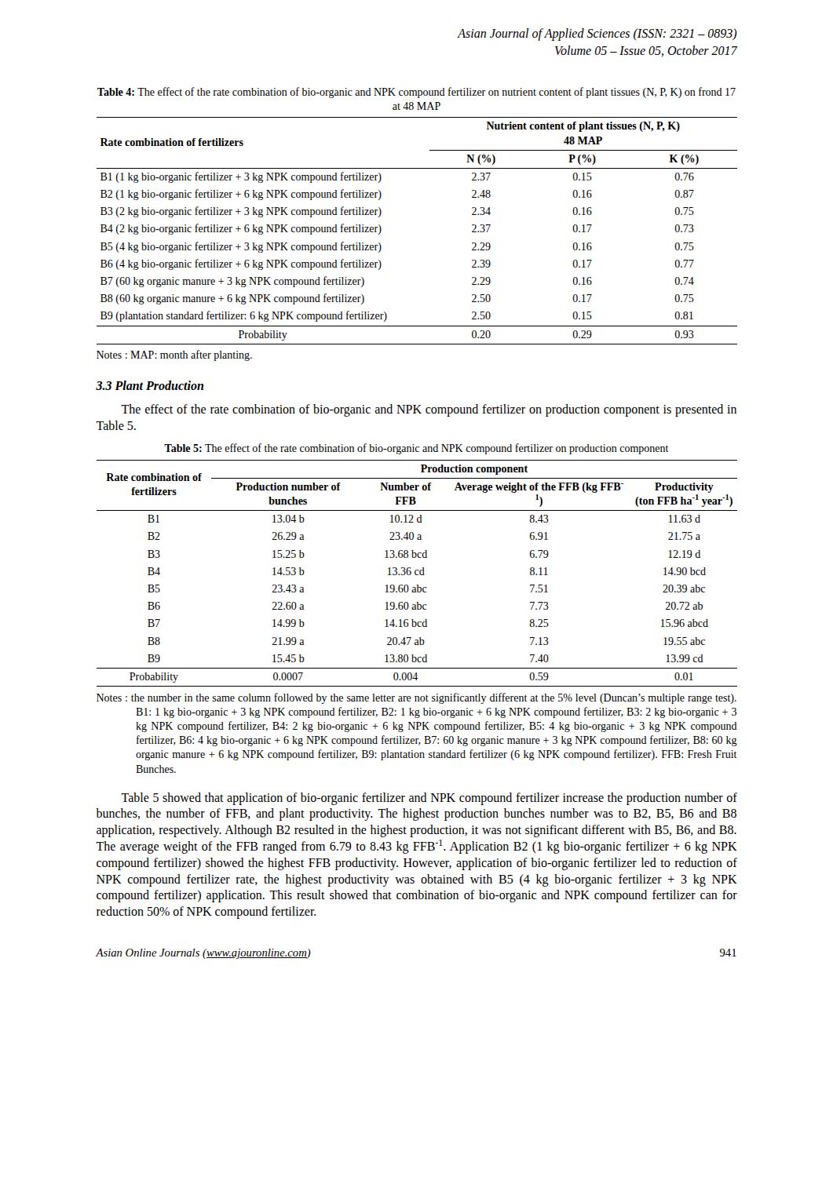Asian Journal of Applied Sciences (ISSN: 2321 – 0893)
Volume 05 – Issue 05, October 2017
Table 4: The effect of the rate combination of bio-organic and NPK compound fertilizer on nutrient content of plant tissues (N, P, K) on frond 17 at 48 MAP
| Rate combination of fertilizers | Nutrient content of plant tissues (N, P, K) 48 MAP |
| --- | --- |
| N (%) | P (%) | K (%) |
| B1 (1 kg bio-organic fertilizer + 3 kg NPK compound fertilizer) | 2.37 | 0.15 | 0.76 |
| B2 (1 kg bio-organic fertilizer + 6 kg NPK compound fertilizer) | 2.48 | 0.16 | 0.87 |
| B3 (2 kg bio-organic fertilizer + 3 kg NPK compound fertilizer) | 2.34 | 0.16 | 0.75 |
| B4 (2 kg bio-organic fertilizer + 6 kg NPK compound fertilizer) | 2.37 | 0.17 | 0.73 |
| B5 (4 kg bio-organic fertilizer + 3 kg NPK compound fertilizer) | 2.29 | 0.16 | 0.75 |
| B6 (4 kg bio-organic fertilizer + 6 kg NPK compound fertilizer) | 2.39 | 0.17 | 0.77 |
| B7 (60 kg organic manure + 3 kg NPK compound fertilizer) | 2.29 | 0.16 | 0.74 |
| B8 (60 kg organic manure + 6 kg NPK compound fertilizer) | 2.50 | 0.17 | 0.75 |
| B9 (plantation standard fertilizer: 6 kg NPK compound fertilizer) | 2.50 | 0.15 | 0.81 |
| Probability | 0.20 | 0.29 | 0.93 |
Notes : MAP: month after planting.
3.3 Plant Production
The effect of the rate combination of bio-organic and NPK compound fertilizer on production component is presented in Table 5.
Table 5: The effect of the rate combination of bio-organic and NPK compound fertilizer on production component
| Rate combination of fertilizers | Production component |
| --- | --- |
| Production number of bunches | Number of FFB | Average weight of the FFB (kg FFB -1 ) | Productivity (ton FFB ha -1 year -1 ) |
| B1 | 13.04 b | 10.12 d | 8.43 | 11.63 d |
| B2 | 26.29 a | 23.40 a | 6.91 | 21.75 a |
| B3 | 15.25 b | 13.68 bcd | 6.79 | 12.19 d |
| B4 | 14.53 b | 13.36 cd | 8.11 | 14.90 bcd |
| B5 | 23.43 a | 19.60 abc | 7.51 | 20.39 abc |
| B6 | 22.60 a | 19.60 abc | 7.73 | 20.72 ab |
| B7 | 14.99 b | 14.16 bcd | 8.25 | 15.96 abcd |
| B8 | 21.99 a | 20.47 ab | 7.13 | 19.55 abc |
| B9 | 15.45 b | 13.80 bcd | 7.40 | 13.99 cd |
| Probability | 0.0007 | 0.004 | 0.59 | 0.01 |
Notes : the number in the same column followed by the same letter are not significantly different at the 5% level (Duncan’s multiple range test). B1: 1 kg bio-organic + 3 kg NPK compound fertilizer, B2: 1 kg bio-organic + 6 kg NPK compound fertilizer, B3: 2 kg bio-organic + 3 kg NPK compound fertilizer, B4: 2 kg bio-organic + 6 kg NPK compound fertilizer, B5: 4 kg bio-organic + 3 kg NPK compound fertilizer, B6: 4 kg bio-organic + 6 kg NPK compound fertilizer, B7: 60 kg organic manure + 3 kg NPK compound fertilizer, B8: 60 kg organic manure + 6 kg NPK compound fertilizer, B9: plantation standard fertilizer (6 kg NPK compound fertilizer). FFB: Fresh Fruit Bunches.
Table 5 showed that application of bio-organic fertilizer and NPK compound fertilizer increase the production number of bunches, the number of FFB, and plant productivity. The highest production bunches number was to B2, B5, B6 and B8 application, respectively. Although B2 resulted in the highest production, it was not significant different with B5, B6, and B8. The average weight of the FFB ranged from 6.79 to 8.43 kg FFB-1. Application B2 (1 kg bio-organic fertilizer + 6 kg NPK compound fertilizer) showed the highest FFB productivity. However, application of bio-organic fertilizer led to reduction of NPK compound fertilizer rate, the highest productivity was obtained with B5 (4 kg bio-organic fertilizer + 3 kg NPK compound fertilizer) application. This result showed that combination of bio-organic and NPK compound fertilizer can for reduction 50% of NPK compound fertilizer.
Asian Online Journals (www.ajouronline.com) 941